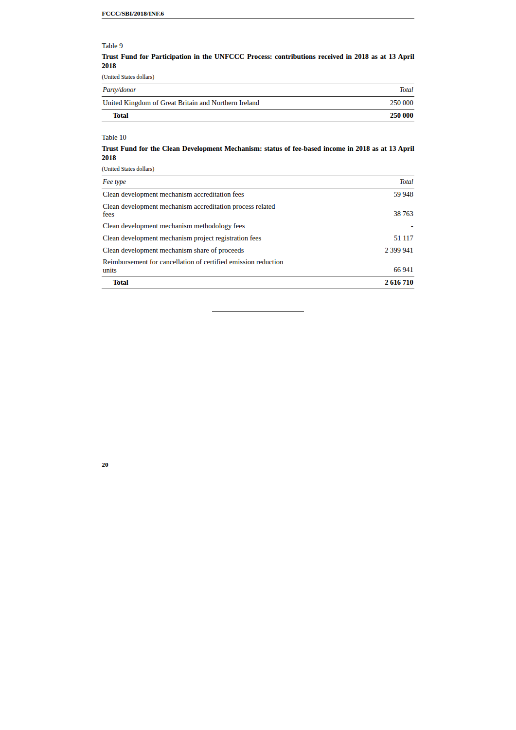FCCC/SBI/2018/INF.6
Table 9
Trust Fund for Participation in the UNFCCC Process: contributions received in 2018 as at 13 April 2018
(United States dollars)
| Party/donor | Total |
| --- | --- |
| United Kingdom of Great Britain and Northern Ireland | 250 000 |
| Total | 250 000 |
Table 10
Trust Fund for the Clean Development Mechanism: status of fee-based income in 2018 as at 13 April 2018
(United States dollars)
| Fee type | Total |
| --- | --- |
| Clean development mechanism accreditation fees | 59 948 |
| Clean development mechanism accreditation process related fees | 38 763 |
| Clean development mechanism methodology fees | - |
| Clean development mechanism project registration fees | 51 117 |
| Clean development mechanism share of proceeds | 2 399 941 |
| Reimbursement for cancellation of certified emission reduction units | 66 941 |
| Total | 2 616 710 |
20